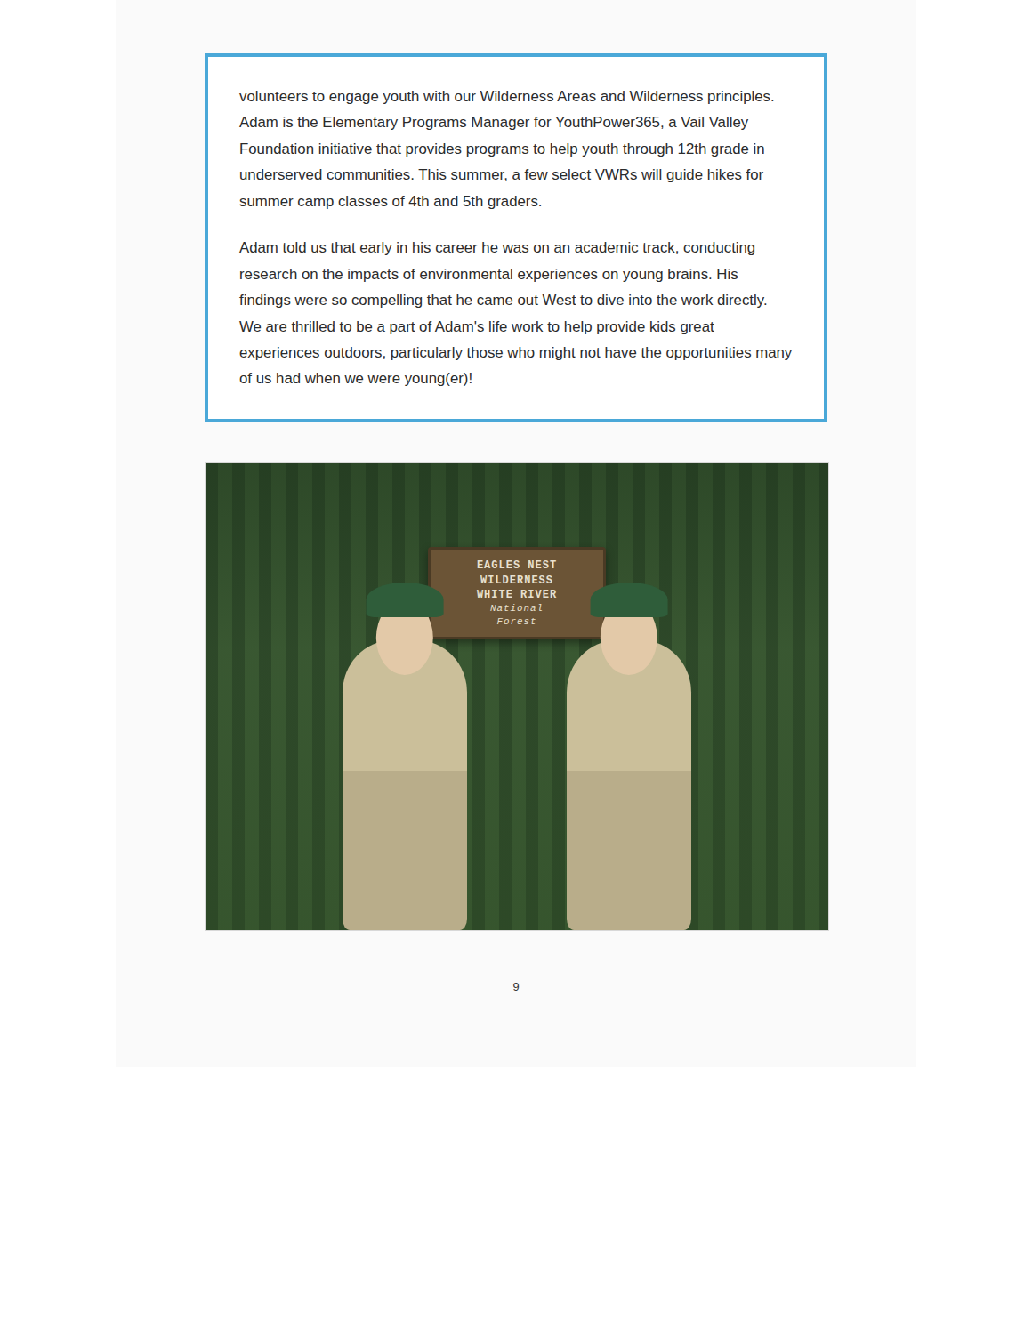volunteers to engage youth with our Wilderness Areas and Wilderness principles. Adam is the Elementary Programs Manager for YouthPower365, a Vail Valley Foundation initiative that provides programs to help youth through 12th grade in underserved communities. This summer, a few select VWRs will guide hikes for summer camp classes of 4th and 5th graders.
Adam told us that early in his career he was on an academic track, conducting research on the impacts of environmental experiences on young brains. His findings were so compelling that he came out West to dive into the work directly. We are thrilled to be a part of Adam's life work to help provide kids great experiences outdoors, particularly those who might not have the opportunities many of us had when we were young(er)!
EAGLES NEST WILDERNESS WHITE RIVER National Forest
Volunteer Wilderness Rangers at the Eagles Nest Wilderness boundary sign, White River National Forest.
9